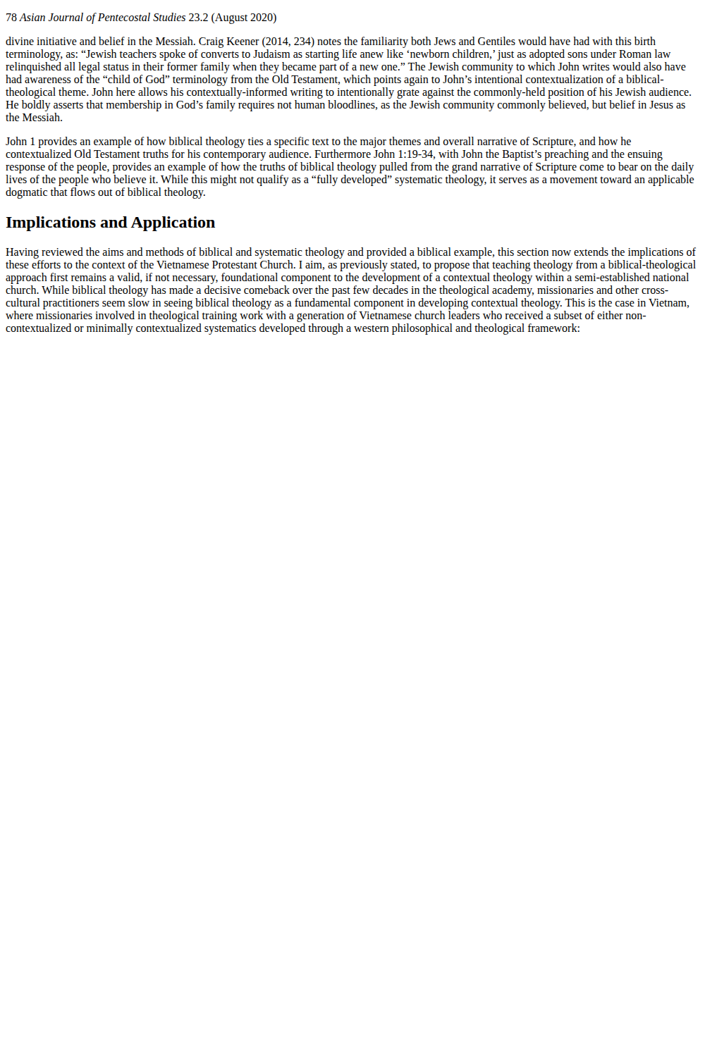78 Asian Journal of Pentecostal Studies 23.2 (August 2020)
divine initiative and belief in the Messiah. Craig Keener (2014, 234) notes the familiarity both Jews and Gentiles would have had with this birth terminology, as: “Jewish teachers spoke of converts to Judaism as starting life anew like ‘newborn children,’ just as adopted sons under Roman law relinquished all legal status in their former family when they became part of a new one.” The Jewish community to which John writes would also have had awareness of the “child of God” terminology from the Old Testament, which points again to John’s intentional contextualization of a biblical-theological theme. John here allows his contextually-informed writing to intentionally grate against the commonly-held position of his Jewish audience. He boldly asserts that membership in God’s family requires not human bloodlines, as the Jewish community commonly believed, but belief in Jesus as the Messiah.
John 1 provides an example of how biblical theology ties a specific text to the major themes and overall narrative of Scripture, and how he contextualized Old Testament truths for his contemporary audience. Furthermore John 1:19-34, with John the Baptist’s preaching and the ensuing response of the people, provides an example of how the truths of biblical theology pulled from the grand narrative of Scripture come to bear on the daily lives of the people who believe it. While this might not qualify as a “fully developed” systematic theology, it serves as a movement toward an applicable dogmatic that flows out of biblical theology.
Implications and Application
Having reviewed the aims and methods of biblical and systematic theology and provided a biblical example, this section now extends the implications of these efforts to the context of the Vietnamese Protestant Church. I aim, as previously stated, to propose that teaching theology from a biblical-theological approach first remains a valid, if not necessary, foundational component to the development of a contextual theology within a semi-established national church. While biblical theology has made a decisive comeback over the past few decades in the theological academy, missionaries and other cross-cultural practitioners seem slow in seeing biblical theology as a fundamental component in developing contextual theology. This is the case in Vietnam, where missionaries involved in theological training work with a generation of Vietnamese church leaders who received a subset of either non-contextualized or minimally contextualized systematics developed through a western philosophical and theological framework: